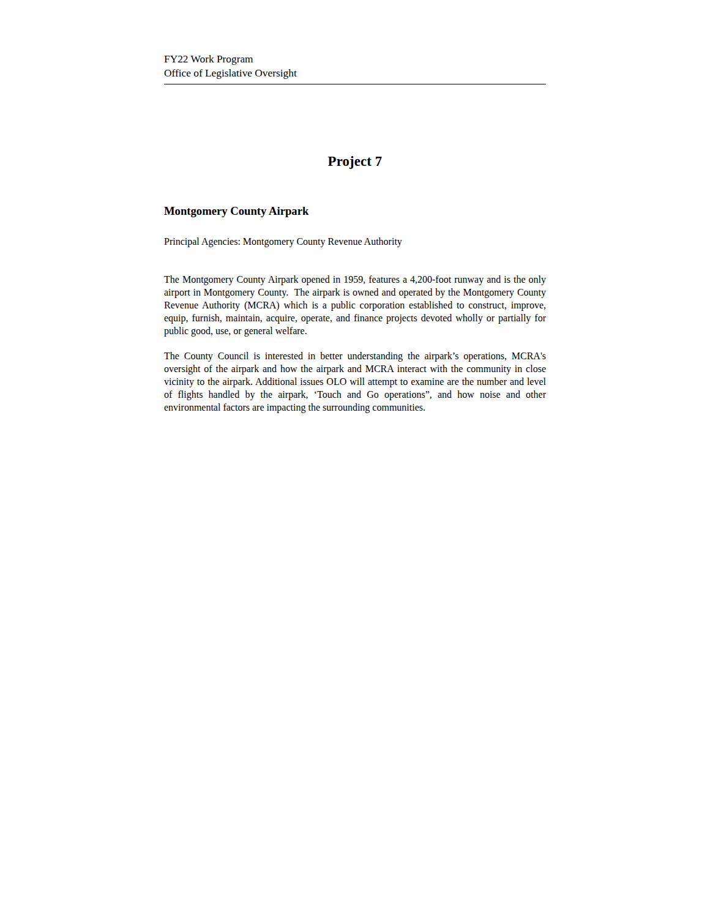FY22 Work Program Office of Legislative Oversight
Project 7
Montgomery County Airpark
Principal Agencies: Montgomery County Revenue Authority
The Montgomery County Airpark opened in 1959, features a 4,200-foot runway and is the only airport in Montgomery County. The airpark is owned and operated by the Montgomery County Revenue Authority (MCRA) which is a public corporation established to construct, improve, equip, furnish, maintain, acquire, operate, and finance projects devoted wholly or partially for public good, use, or general welfare.
The County Council is interested in better understanding the airpark’s operations, MCRA's oversight of the airpark and how the airpark and MCRA interact with the community in close vicinity to the airpark. Additional issues OLO will attempt to examine are the number and level of flights handled by the airpark, ‘Touch and Go operations”, and how noise and other environmental factors are impacting the surrounding communities.